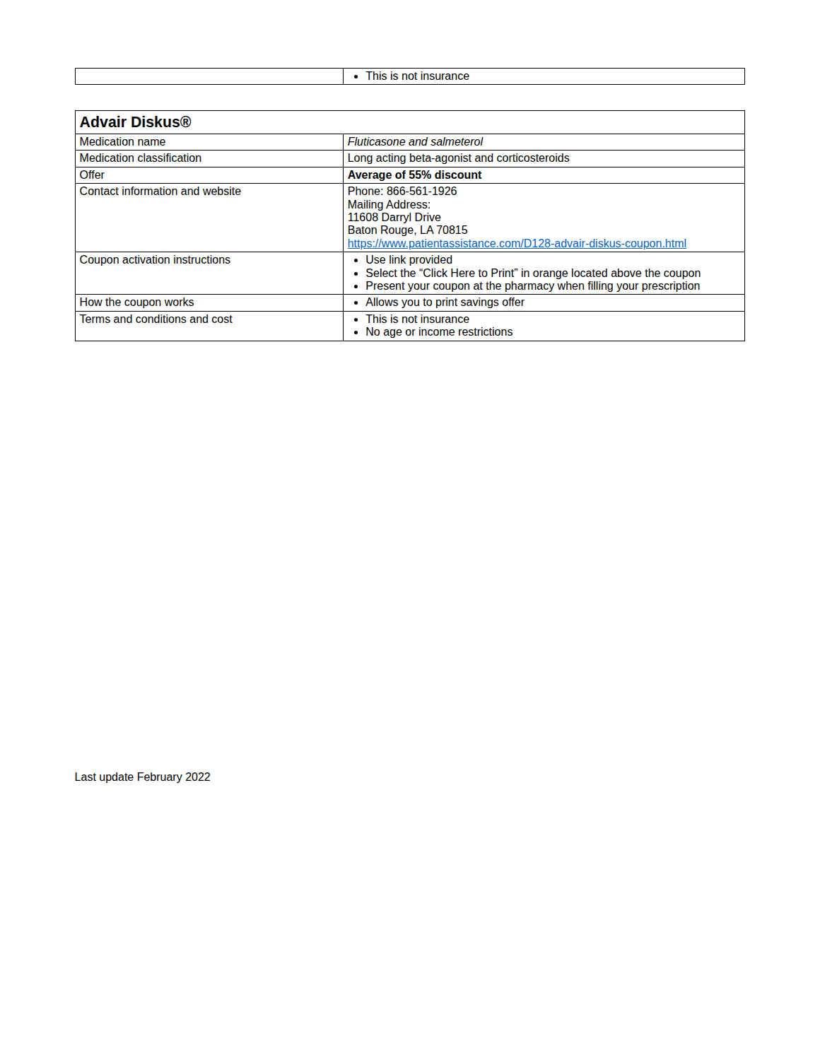| | This is not insurance |
| Advair Diskus® |
| Medication name | Fluticasone and salmeterol |
| Medication classification | Long acting beta-agonist and corticosteroids |
| Offer | Average of 55% discount |
| Contact information and website | Phone: 866-561-1926 Mailing Address: 11608 Darryl Drive Baton Rouge, LA 70815 https://www.patientassistance.com/D128-advair-diskus-coupon.html |
| Coupon activation instructions | Use link provided Select the “Click Here to Print” in orange located above the coupon Present your coupon at the pharmacy when filling your prescription |
| How the coupon works | Allows you to print savings offer |
| Terms and conditions and cost | This is not insurance No age or income restrictions |
Last update February 2022